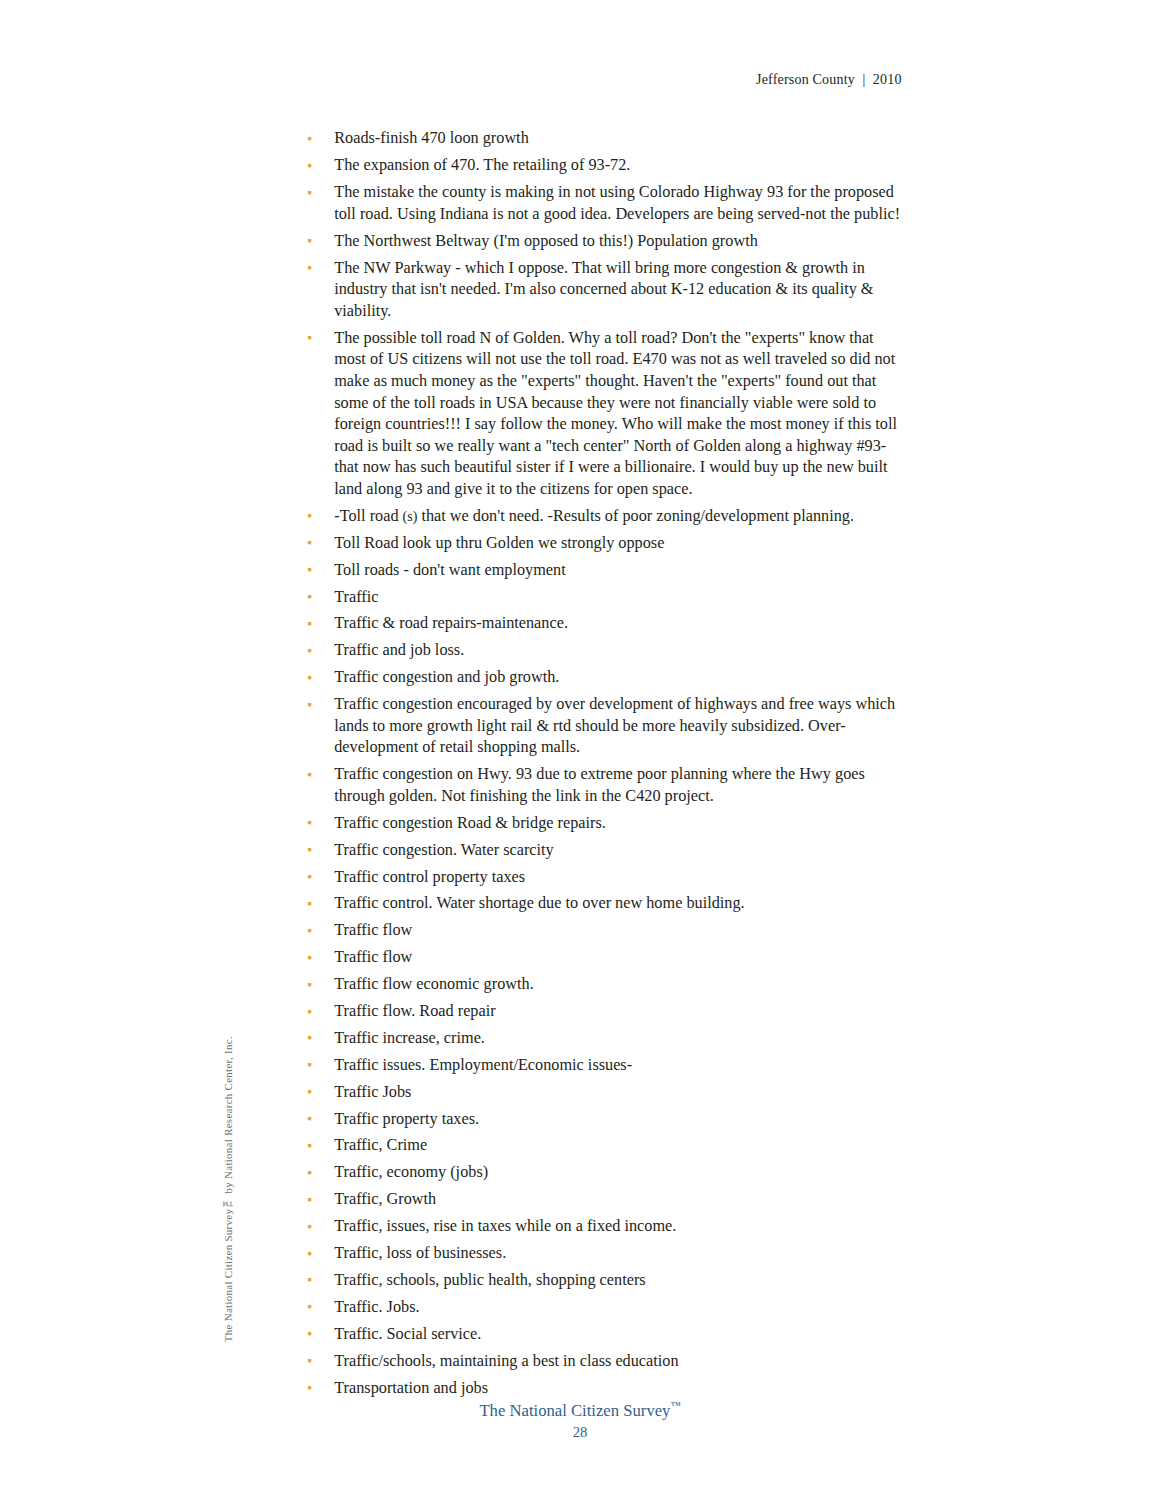Jefferson County | 2010
The National Citizen Survey™ by National Research Center, Inc.
Roads-finish 470 loon growth
The expansion of 470. The retailing of 93-72.
The mistake the county is making in not using Colorado Highway 93 for the proposed toll road. Using Indiana is not a good idea. Developers are being served-not the public!
The Northwest Beltway (I'm opposed to this!) Population growth
The NW Parkway - which I oppose. That will bring more congestion & growth in industry that isn't needed. I'm also concerned about K-12 education & its quality & viability.
The possible toll road N of Golden. Why a toll road? Don't the "experts" know that most of US citizens will not use the toll road. E470 was not as well traveled so did not make as much money as the "experts" thought. Haven't the "experts" found out that some of the toll roads in USA because they were not financially viable were sold to foreign countries!!! I say follow the money. Who will make the most money if this toll road is built so we really want a "tech center" North of Golden along a highway #93- that now has such beautiful sister if I were a billionaire. I would buy up the new built land along 93 and give it to the citizens for open space.
-Toll road (s) that we don't need. -Results of poor zoning/development planning.
Toll Road look up thru Golden we strongly oppose
Toll roads - don't want employment
Traffic
Traffic & road repairs-maintenance.
Traffic and job loss.
Traffic congestion and job growth.
Traffic congestion encouraged by over development of highways and free ways which lands to more growth light rail & rtd should be more heavily subsidized. Over-development of retail shopping malls.
Traffic congestion on Hwy. 93 due to extreme poor planning where the Hwy goes through golden. Not finishing the link in the C420 project.
Traffic congestion Road & bridge repairs.
Traffic congestion. Water scarcity
Traffic control property taxes
Traffic control. Water shortage due to over new home building.
Traffic flow
Traffic flow
Traffic flow economic growth.
Traffic flow. Road repair
Traffic increase, crime.
Traffic issues. Employment/Economic issues-
Traffic Jobs
Traffic property taxes.
Traffic, Crime
Traffic, economy (jobs)
Traffic, Growth
Traffic, issues, rise in taxes while on a fixed income.
Traffic, loss of businesses.
Traffic, schools, public health, shopping centers
Traffic. Jobs.
Traffic. Social service.
Traffic/schools, maintaining a best in class education
Transportation and jobs
The National Citizen Survey™ 28